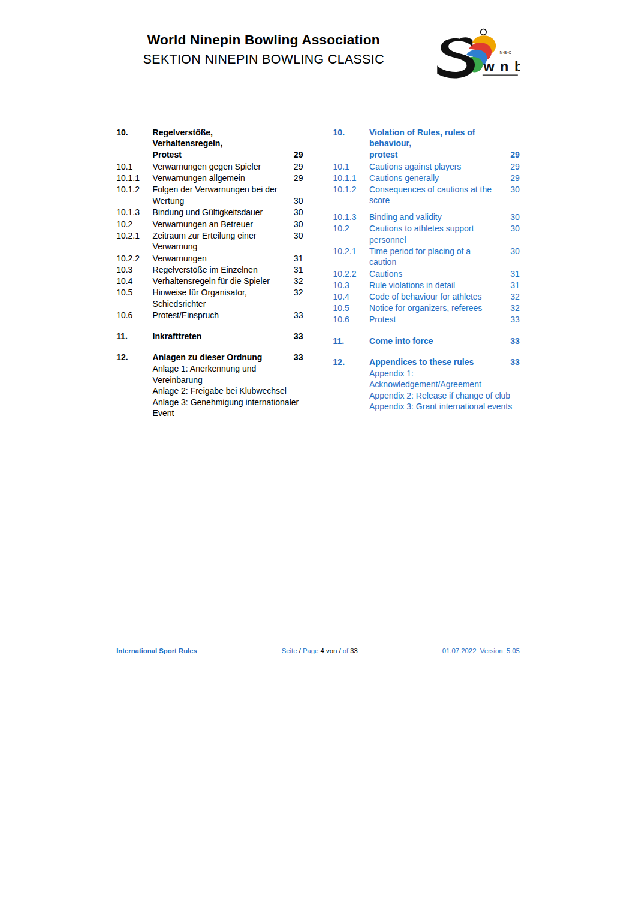World Ninepin Bowling Association
SEKTION NINEPIN BOWLING CLASSIC
WNBA Logo w n b a N·B·C
| 10. | Regelverstöße, Verhaltensregeln, | |
| | Protest | 29 |
| 10.1 | Verwarnungen gegen Spieler | 29 |
| 10.1.1 | Verwarnungen allgemein | 29 |
| 10.1.2 | Folgen der Verwarnungen bei der | |
| | Wertung | 30 |
| 10.1.3 | Bindung und Gültigkeitsdauer | 30 |
| 10.2 | Verwarnungen an Betreuer | 30 |
| 10.2.1 | Zeitraum zur Erteilung einer Verwarnung | 30 |
| 10.2.2 | Verwarnungen | 31 |
| 10.3 | Regelverstöße im Einzelnen | 31 |
| 10.4 | Verhaltensregeln für die Spieler | 32 |
| 10.5 | Hinweise für Organisator, Schiedsrichter | 32 |
| 10.6 | Protest/Einspruch | 33 |
| 11. | Inkrafttreten | 33 |
| 12. | Anlagen zu dieser Ordnung | 33 |
| | Anlage 1: Anerkennung und Vereinbarung Anlage 2: Freigabe bei Klubwechsel Anlage 3: Genehmigung internationaler Event |
| 10. | Violation of Rules, rules of behaviour, | |
| | protest | 29 |
| 10.1 | Cautions against players | 29 |
| 10.1.1 | Cautions generally | 29 |
| 10.1.2 | Consequences of cautions at the score | 30 |
| 10.1.3 | Binding and validity | 30 |
| 10.2 | Cautions to athletes support personnel | 30 |
| 10.2.1 | Time period for placing of a caution | 30 |
| 10.2.2 | Cautions | 31 |
| 10.3 | Rule violations in detail | 31 |
| 10.4 | Code of behaviour for athletes | 32 |
| 10.5 | Notice for organizers, referees | 32 |
| 10.6 | Protest | 33 |
| 11. | Come into force | 33 |
| 12. | Appendices to these rules | 33 |
| | Appendix 1: Acknowledgement/Agreement Appendix 2: Release if change of club Appendix 3: Grant international events |
International Sport Rules
Seite / Page 4 von / of 33
01.07.2022_Version_5.05